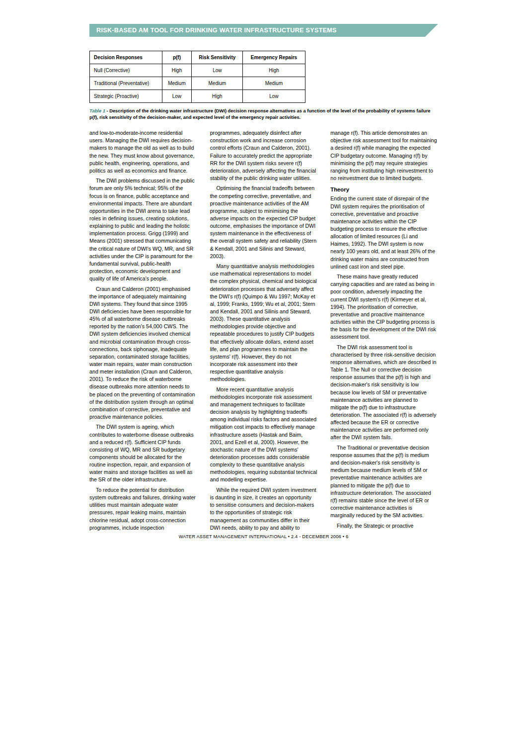RISK-BASED AM TOOL FOR DRINKING WATER INFRASTRUCTURE SYSTEMS
| Decision Responses | p(f) | Risk Sensitivity | Emergency Repairs |
| --- | --- | --- | --- |
| Null (Corrective) | High | Low | High |
| Traditional (Preventative) | Medium | Medium | Medium |
| Strategic (Proactive) | Low | High | Low |
Table 1 - Description of the drinking water infrastructure (DWI) decision response alternatives as a function of the level of the probability of systems failure p(f), risk sensitivity of the decision-maker, and expected level of the emergency repair activities.
and low-to-moderate-income residential users. Managing the DWI requires decision-makers to manage the old as well as to build the new. They must know about governance, public health, engineering, operations, and politics as well as economics and finance.
The DWI problems discussed in the public forum are only 5% technical; 95% of the focus is on finance, public acceptance and environmental impacts. There are abundant opportunities in the DWI arena to take lead roles in defining issues, creating solutions, explaining to public and leading the holistic implementation process. Grigg (1999) and Means (2001) stressed that communicating the critical nature of DWI's WQ, MR, and SR activities under the CIP is paramount for the fundamental survival, public-health protection, economic development and quality of life of America's people.
Craun and Calderon (2001) emphasised the importance of adequately maintaining DWI systems. They found that since 1995 DWI deficiencies have been responsible for 45% of all waterborne disease outbreaks reported by the nation's 54,000 CWS. The DWI system deficiencies involved chemical and microbial contamination through cross-connections, back siphonage, inadequate separation, contaminated storage facilities, water main repairs, water main construction and meter installation (Craun and Calderon, 2001). To reduce the risk of waterborne disease outbreaks more attention needs to be placed on the preventing of contamination of the distribution system through an optimal combination of corrective, preventative and proactive maintenance policies.
The DWI system is ageing, which contributes to waterborne disease outbreaks and a reduced r(f). Sufficient CIP funds consisting of WQ, MR and SR budgetary components should be allocated for the routine inspection, repair, and expansion of water mains and storage facilities as well as the SR of the older infrastructure.
To reduce the potential for distribution system outbreaks and failures, drinking water utilities must maintain adequate water pressures, repair leaking mains, maintain chlorine residual, adopt cross-connection programmes, include inspection programmes, adequately disinfect after construction work and increase corrosion control efforts (Craun and Calderon, 2001). Failure to accurately predict the appropriate RR for the DWI system risks severe r(f) deterioration, adversely affecting the financial stability of the public drinking water utilities.
Optimising the financial tradeoffs between the competing corrective, preventative, and proactive maintenance activities of the AM programme, subject to minimising the adverse impacts on the expected CIP budget outcome, emphasises the importance of DWI system maintenance in the effectiveness of the overall system safety and reliability (Stern & Kendall, 2001 and Silinis and Steward, 2003).
Many quantitative analysis methodologies use mathematical representations to model the complex physical, chemical and biological deterioration processes that adversely affect the DWI's r(f) (Quimpo & Wu 1997; McKay et al, 1999; Franks, 1999; Wu et al, 2001; Stern and Kendall, 2001 and Silinis and Steward, 2003). These quantitative analysis methodologies provide objective and repeatable procedures to justify CIP budgets that effectively allocate dollars, extend asset life, and plan programmes to maintain the systems' r(f). However, they do not incorporate risk assessment into their respective quantitative analysis methodologies.
More recent quantitative analysis methodologies incorporate risk assessment and management techniques to facilitate decision analysis by highlighting tradeoffs among individual risks factors and associated mitigation cost impacts to effectively manage infrastructure assets (Hastak and Baim, 2001, and Ezell et al, 2000). However, the stochastic nature of the DWI systems' deterioration processes adds considerable complexity to these quantitative analysis methodologies, requiring substantial technical and modelling expertise.
While the required DWI system investment is daunting in size, it creates an opportunity to sensitise consumers and decision-makers to the opportunities of strategic risk management as communities differ in their DWI needs, ability to pay and ability to manage r(f). This article demonstrates an objective risk assessment tool for maintaining a desired r(f) while managing the expected CIP budgetary outcome. Managing r(f) by minimising the p(f) may require strategies ranging from instituting high reinvestment to no reinvestment due to limited budgets.
Theory
Ending the current state of disrepair of the DWI system requires the prioritisation of corrective, preventative and proactive maintenance activities within the CIP budgeting process to ensure the effective allocation of limited resources (Li and Haimes, 1992). The DWI system is now nearly 100 years old, and at least 26% of the drinking water mains are constructed from unlined cast iron and steel pipe.
These mains have greatly reduced carrying capacities and are rated as being in poor condition, adversely impacting the current DWI system's r(f) (Kirmeyer et al, 1994). The prioritisation of corrective, preventative and proactive maintenance activities within the CIP budgeting process is the basis for the development of the DWI risk assessment tool.
The DWI risk assessment tool is characterised by three risk-sensitive decision response alternatives, which are described in Table 1. The Null or corrective decision response assumes that the p(f) is high and decision-maker's risk sensitivity is low because low levels of SM or preventative maintenance activities are planned to mitigate the p(f) due to infrastructure deterioration. The associated r(f) is adversely affected because the ER or corrective maintenance activities are performed only after the DWI system fails.
The Traditional or preventative decision response assumes that the p(f) is medium and decision-maker's risk sensitivity is medium because medium levels of SM or preventative maintenance activities are planned to mitigate the p(f) due to infrastructure deterioration. The associated r(f) remains stable since the level of ER or corrective maintenance activities is marginally reduced by the SM activities.
Finally, the Strategic or proactive
WATER ASSET MANAGEMENT INTERNATIONAL • 2.4 - DECEMBER 2006 • 6